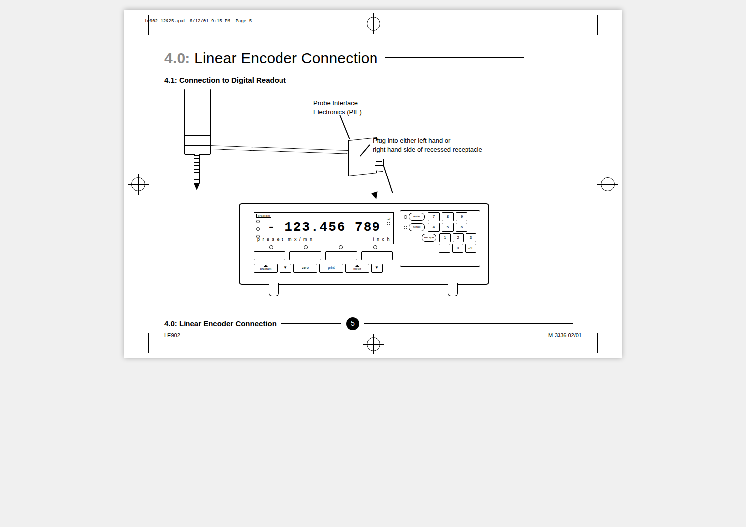le902-12&25.qxd 6/12/01 9:15 PM Page 5
4.0: Linear Encoder Connection
4.1: Connection to Digital Readout
Probe Interface
Electronics (PIE)
Plug into either left hand or
right hand side of recessed receptacle
program
- 123.456 789
ref
p r e s e t m x / m n i n c h
program
▼
zero
print
meter
▼
enter
7
8
9
setup
4
5
6
escape
1
2
3
.
0
-/+
4.0: Linear Encoder Connection 5
LE902 M-3336 02/01